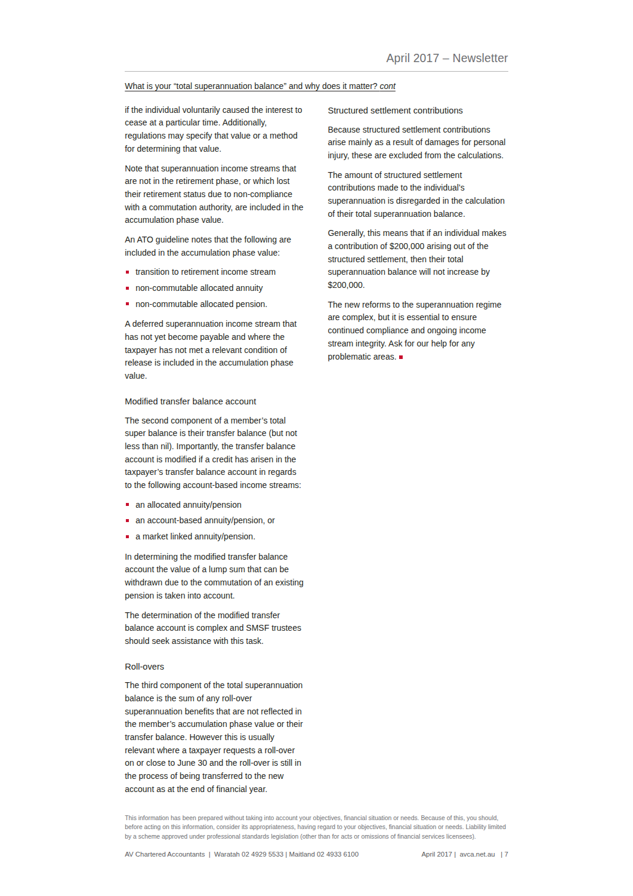April 2017 – Newsletter
What is your “total superannuation balance” and why does it matter? cont
if the individual voluntarily caused the interest to cease at a particular time. Additionally, regulations may specify that value or a method for determining that value.
Note that superannuation income streams that are not in the retirement phase, or which lost their retirement status due to non-compliance with a commutation authority, are included in the accumulation phase value.
An ATO guideline notes that the following are included in the accumulation phase value:
transition to retirement income stream
non-commutable allocated annuity
non-commutable allocated pension.
A deferred superannuation income stream that has not yet become payable and where the taxpayer has not met a relevant condition of release is included in the accumulation phase value.
Modified transfer balance account
The second component of a member’s total super balance is their transfer balance (but not less than nil). Importantly, the transfer balance account is modified if a credit has arisen in the taxpayer’s transfer balance account in regards to the following account-based income streams:
an allocated annuity/pension
an account-based annuity/pension, or
a market linked annuity/pension.
In determining the modified transfer balance account the value of a lump sum that can be withdrawn due to the commutation of an existing pension is taken into account.
The determination of the modified transfer balance account is complex and SMSF trustees should seek assistance with this task.
Roll-overs
The third component of the total superannuation balance is the sum of any roll-over superannuation benefits that are not reflected in the member’s accumulation phase value or their transfer balance. However this is usually relevant where a taxpayer requests a roll-over on or close to June 30 and the roll-over is still in the process of being transferred to the new account as at the end of financial year.
Structured settlement contributions
Because structured settlement contributions arise mainly as a result of damages for personal injury, these are excluded from the calculations.
The amount of structured settlement contributions made to the individual’s superannuation is disregarded in the calculation of their total superannuation balance.
Generally, this means that if an individual makes a contribution of $200,000 arising out of the structured settlement, then their total superannuation balance will not increase by $200,000.
The new reforms to the superannuation regime are complex, but it is essential to ensure continued compliance and ongoing income stream integrity. Ask for our help for any problematic areas.
This information has been prepared without taking into account your objectives, financial situation or needs. Because of this, you should, before acting on this information, consider its appropriateness, having regard to your objectives, financial situation or needs. Liability limited by a scheme approved under professional standards legislation (other than for acts or omissions of financial services licensees).
AV Chartered Accountants | Waratah 02 4929 5533 | Maitland 02 4933 6100
April 2017 | avca.net.au | 7